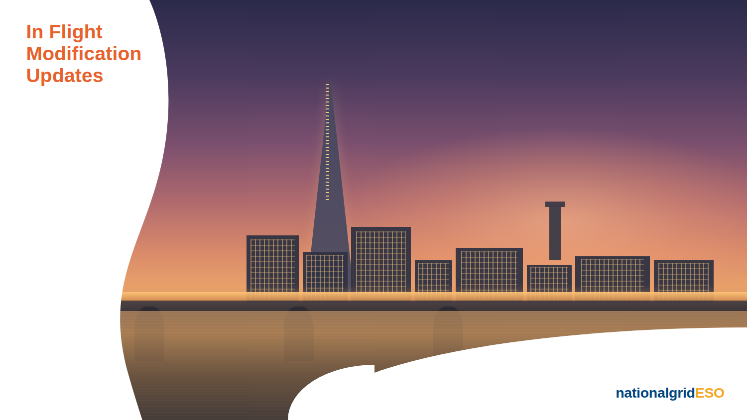In Flight
Modification
Updates
national grid ESO